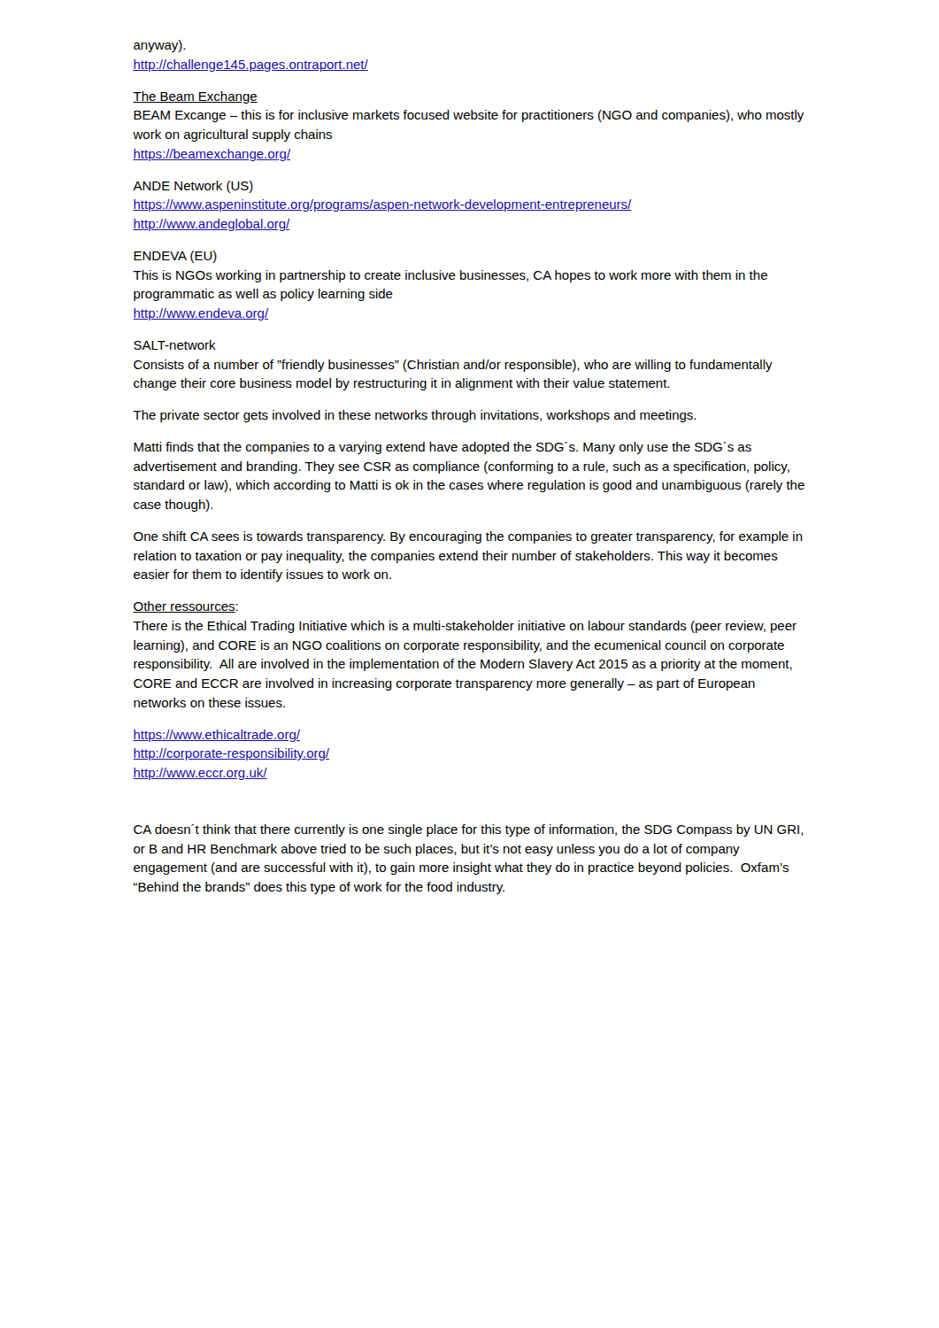anyway).
http://challenge145.pages.ontraport.net/
The Beam Exchange
BEAM Excange – this is for inclusive markets focused website for practitioners (NGO and companies), who mostly work on agricultural supply chains
https://beamexchange.org/
ANDE Network (US)
https://www.aspeninstitute.org/programs/aspen-network-development-entrepreneurs/
http://www.andeglobal.org/
ENDEVA (EU)
This is NGOs working in partnership to create inclusive businesses, CA hopes to work more with them in the programmatic as well as policy learning side
http://www.endeva.org/
SALT-network
Consists of a number of ”friendly businesses” (Christian and/or responsible), who are willing to fundamentally change their core business model by restructuring it in alignment with their value statement.
The private sector gets involved in these networks through invitations, workshops and meetings.
Matti finds that the companies to a varying extend have adopted the SDG´s. Many only use the SDG´s as advertisement and branding. They see CSR as compliance (conforming to a rule, such as a specification, policy, standard or law), which according to Matti is ok in the cases where regulation is good and unambiguous (rarely the case though).
One shift CA sees is towards transparency. By encouraging the companies to greater transparency, for example in relation to taxation or pay inequality, the companies extend their number of stakeholders. This way it becomes easier for them to identify issues to work on.
Other ressources:
There is the Ethical Trading Initiative which is a multi-stakeholder initiative on labour standards (peer review, peer learning), and CORE is an NGO coalitions on corporate responsibility, and the ecumenical council on corporate responsibility. All are involved in the implementation of the Modern Slavery Act 2015 as a priority at the moment, CORE and ECCR are involved in increasing corporate transparency more generally – as part of European networks on these issues.
https://www.ethicaltrade.org/
http://corporate-responsibility.org/
http://www.eccr.org.uk/
CA doesn´t think that there currently is one single place for this type of information, the SDG Compass by UN GRI, or B and HR Benchmark above tried to be such places, but it’s not easy unless you do a lot of company engagement (and are successful with it), to gain more insight what they do in practice beyond policies. Oxfam’s “Behind the brands” does this type of work for the food industry.